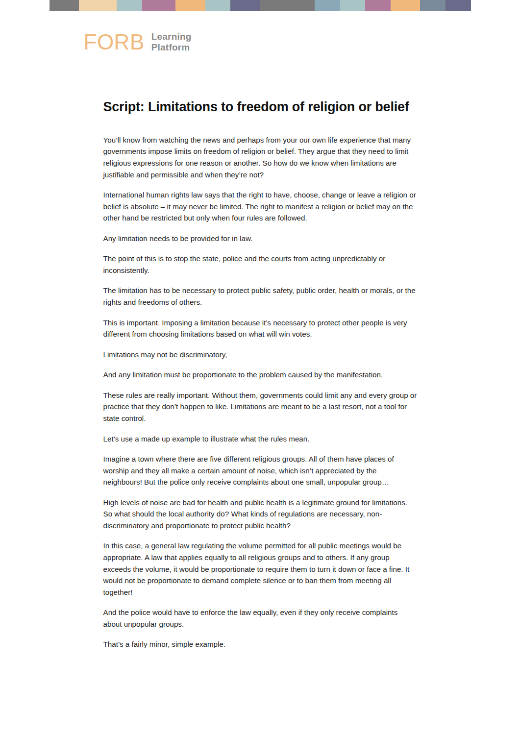FORB
Learning
Platform
Script: Limitations to freedom of religion or belief
You’ll know from watching the news and perhaps from your our own life experience that many governments impose limits on freedom of religion or belief. They argue that they need to limit religious expressions for one reason or another. So how do we know when limitations are justifiable and permissible and when they’re not?
International human rights law says that the right to have, choose, change or leave a religion or belief is absolute – it may never be limited. The right to manifest a religion or belief may on the other hand be restricted but only when four rules are followed.
Any limitation needs to be provided for in law.
The point of this is to stop the state, police and the courts from acting unpredictably or inconsistently.
The limitation has to be necessary to protect public safety, public order, health or morals, or the rights and freedoms of others.
This is important. Imposing a limitation because it’s necessary to protect other people is very different from choosing limitations based on what will win votes.
Limitations may not be discriminatory,
And any limitation must be proportionate to the problem caused by the manifestation.
These rules are really important. Without them, governments could limit any and every group or practice that they don’t happen to like. Limitations are meant to be a last resort, not a tool for state control.
Let’s use a made up example to illustrate what the rules mean.
Imagine a town where there are five different religious groups. All of them have places of worship and they all make a certain amount of noise, which isn’t appreciated by the neighbours! But the police only receive complaints about one small, unpopular group…
High levels of noise are bad for health and public health is a legitimate ground for limitations. So what should the local authority do? What kinds of regulations are necessary, non-discriminatory and proportionate to protect public health?
In this case, a general law regulating the volume permitted for all public meetings would be appropriate. A law that applies equally to all religious groups and to others. If any group exceeds the volume, it would be proportionate to require them to turn it down or face a fine. It would not be proportionate to demand complete silence or to ban them from meeting all together!
And the police would have to enforce the law equally, even if they only receive complaints about unpopular groups.
That’s a fairly minor, simple example.